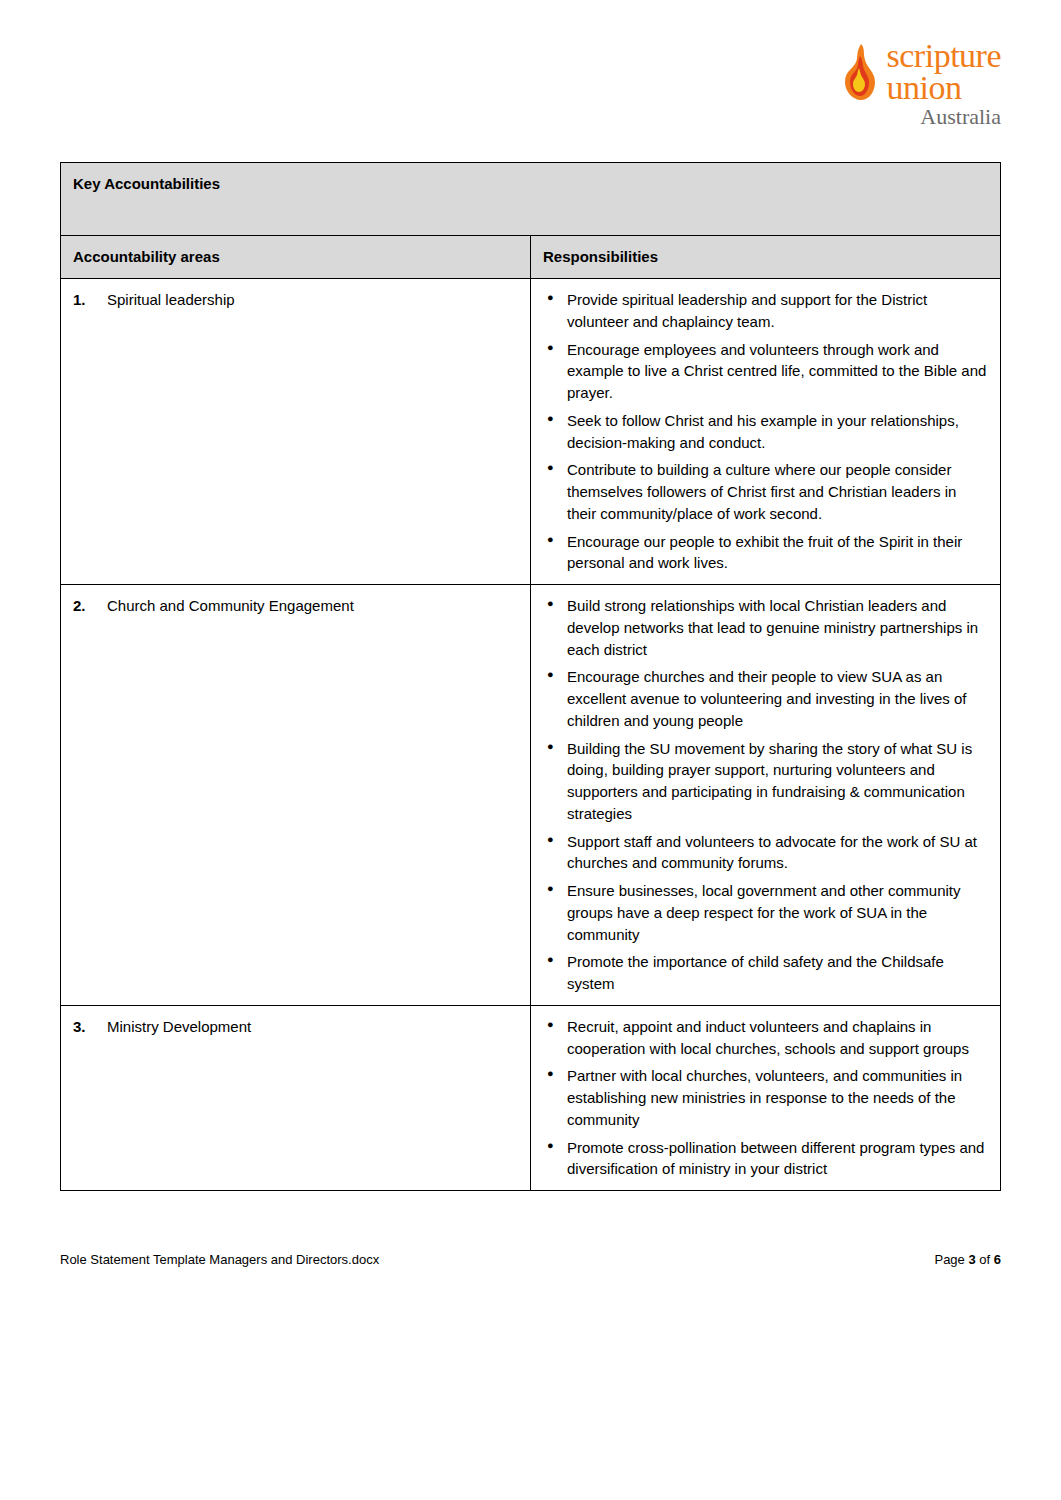scripture
union
Australia
| Key Accountabilities |
| Accountability areas | Responsibilities |
| 1. Spiritual leadership | Provide spiritual leadership and support for the District volunteer and chaplaincy team. Encourage employees and volunteers through work and example to live a Christ centred life, committed to the Bible and prayer. Seek to follow Christ and his example in your relationships, decision-making and conduct. Contribute to building a culture where our people consider themselves followers of Christ first and Christian leaders in their community/place of work second. Encourage our people to exhibit the fruit of the Spirit in their personal and work lives. |
| 2. Church and Community Engagement | Build strong relationships with local Christian leaders and develop networks that lead to genuine ministry partnerships in each district Encourage churches and their people to view SUA as an excellent avenue to volunteering and investing in the lives of children and young people Building the SU movement by sharing the story of what SU is doing, building prayer support, nurturing volunteers and supporters and participating in fundraising & communication strategies Support staff and volunteers to advocate for the work of SU at churches and community forums. Ensure businesses, local government and other community groups have a deep respect for the work of SUA in the community Promote the importance of child safety and the Childsafe system |
| 3. Ministry Development | Recruit, appoint and induct volunteers and chaplains in cooperation with local churches, schools and support groups Partner with local churches, volunteers, and communities in establishing new ministries in response to the needs of the community Promote cross-pollination between different program types and diversification of ministry in your district |
Role Statement Template Managers and Directors.docx
Page 3 of 6